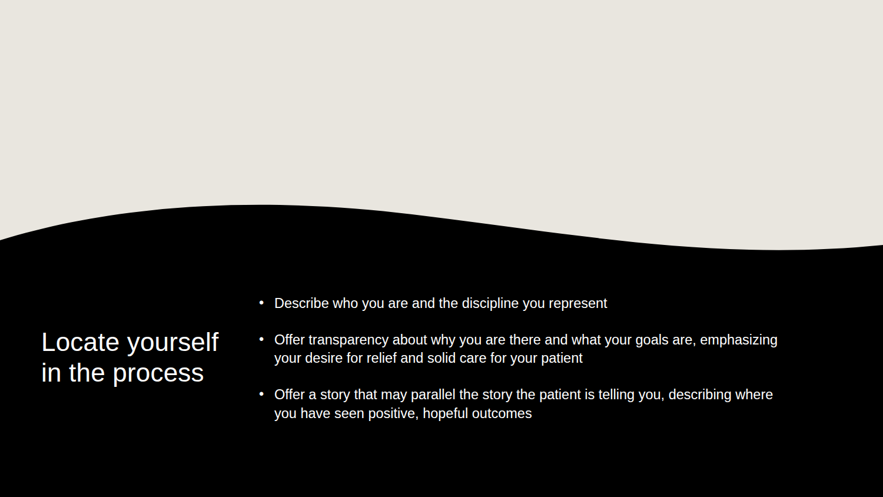Locate yourself
in the process
Describe who you are and the discipline you represent
Offer transparency about why you are there and what your goals are, emphasizing your desire for relief and solid care for your patient
Offer a story that may parallel the story the patient is telling you, describing where you have seen positive, hopeful outcomes